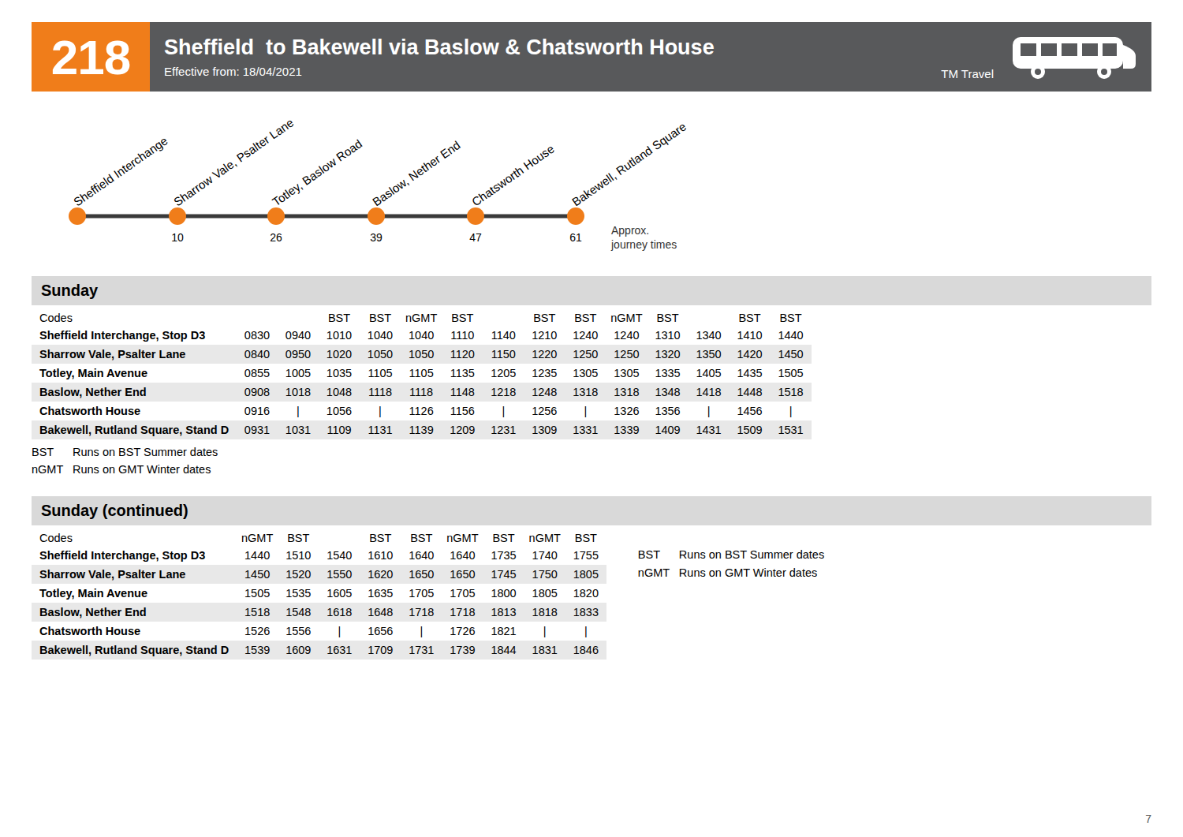218
Sheffield to Bakewell via Baslow & Chatsworth House
Effective from: 18/04/2021
TM Travel
Sheffield Interchange Sharrow Vale, Psalter Lane Totley, Baslow Road Baslow, Nether End Chatsworth House Bakewell, Rutland Square 10 26 39 47 61
Approx.
journey times
Sunday
| Codes | | | BST | BST | nGMT | BST | | BST | BST | nGMT | BST | | BST | BST |
| Sheffield Interchange, Stop D3 | 0830 | 0940 | 1010 | 1040 | 1040 | 1110 | 1140 | 1210 | 1240 | 1240 | 1310 | 1340 | 1410 | 1440 |
| Sharrow Vale, Psalter Lane | 0840 | 0950 | 1020 | 1050 | 1050 | 1120 | 1150 | 1220 | 1250 | 1250 | 1320 | 1350 | 1420 | 1450 |
| Totley, Main Avenue | 0855 | 1005 | 1035 | 1105 | 1105 | 1135 | 1205 | 1235 | 1305 | 1305 | 1335 | 1405 | 1435 | 1505 |
| Baslow, Nether End | 0908 | 1018 | 1048 | 1118 | 1118 | 1148 | 1218 | 1248 | 1318 | 1318 | 1348 | 1418 | 1448 | 1518 |
| Chatsworth House | 0916 | / | 1056 | / | 1126 | 1156 | / | 1256 | / | 1326 | 1356 | / | 1456 | / |
| Bakewell, Rutland Square, Stand D | 0931 | 1031 | 1109 | 1131 | 1139 | 1209 | 1231 | 1309 | 1331 | 1339 | 1409 | 1431 | 1509 | 1531 |
BSTRuns on BST Summer dates
nGMTRuns on GMT Winter dates
Sunday (continued)
| Codes | nGMT | BST | | BST | BST | nGMT | BST | nGMT | BST |
| Sheffield Interchange, Stop D3 | 1440 | 1510 | 1540 | 1610 | 1640 | 1640 | 1735 | 1740 | 1755 |
| Sharrow Vale, Psalter Lane | 1450 | 1520 | 1550 | 1620 | 1650 | 1650 | 1745 | 1750 | 1805 |
| Totley, Main Avenue | 1505 | 1535 | 1605 | 1635 | 1705 | 1705 | 1800 | 1805 | 1820 |
| Baslow, Nether End | 1518 | 1548 | 1618 | 1648 | 1718 | 1718 | 1813 | 1818 | 1833 |
| Chatsworth House | 1526 | 1556 | / | 1656 | / | 1726 | 1821 | / | / |
| Bakewell, Rutland Square, Stand D | 1539 | 1609 | 1631 | 1709 | 1731 | 1739 | 1844 | 1831 | 1846 |
BSTRuns on BST Summer dates
nGMTRuns on GMT Winter dates
7